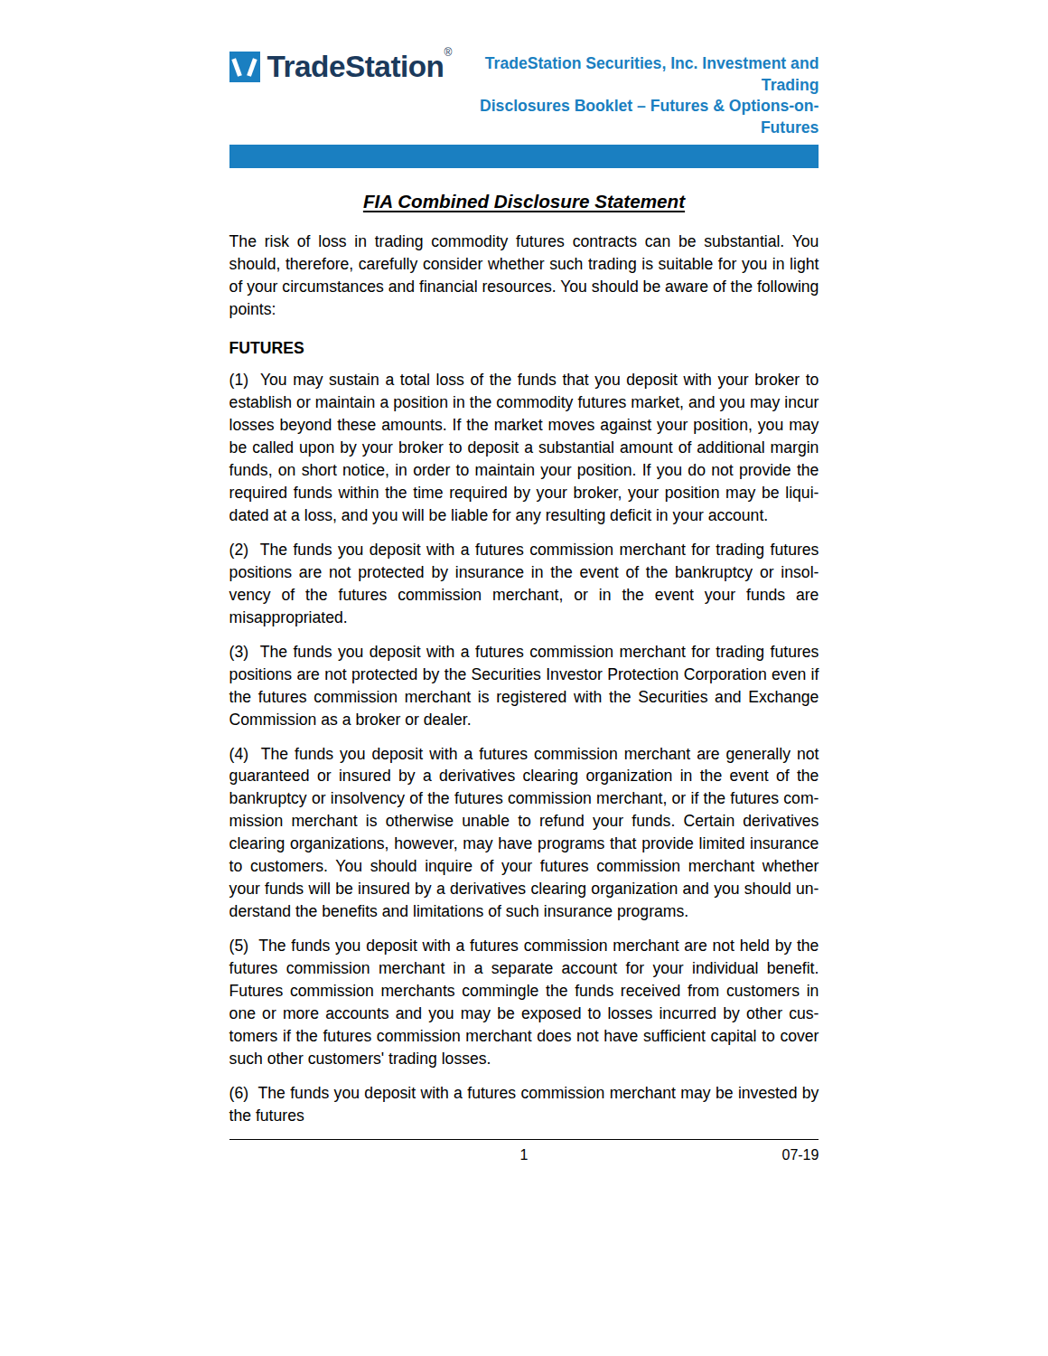TradeStation®
TradeStation Securities, Inc. Investment and Trading
Disclosures Booklet – Futures & Options-on-Futures
FIA Combined Disclosure Statement
The risk of loss in trading commodity futures contracts can be substantial. You should, therefore, carefully consider whether such trading is suitable for you in light of your circumstances and financial resources. You should be aware of the following points:
FUTURES
(1) You may sustain a total loss of the funds that you deposit with your broker to establish or maintain a position in the commodity futures market, and you may incur losses beyond these amounts. If the market moves against your position, you may be called upon by your broker to deposit a substantial amount of additional margin funds, on short notice, in order to maintain your position. If you do not provide the required funds within the time required by your broker, your position may be liquidated at a loss, and you will be liable for any resulting deficit in your account.
(2) The funds you deposit with a futures commission merchant for trading futures positions are not protected by insurance in the event of the bankruptcy or insolvency of the futures commission merchant, or in the event your funds are misappropriated.
(3) The funds you deposit with a futures commission merchant for trading futures positions are not protected by the Securities Investor Protection Corporation even if the futures commission merchant is registered with the Securities and Exchange Commission as a broker or dealer.
(4) The funds you deposit with a futures commission merchant are generally not guaranteed or insured by a derivatives clearing organization in the event of the bankruptcy or insolvency of the futures commission merchant, or if the futures commission merchant is otherwise unable to refund your funds. Certain derivatives clearing organizations, however, may have programs that provide limited insurance to customers. You should inquire of your futures commission merchant whether your funds will be insured by a derivatives clearing organization and you should understand the benefits and limitations of such insurance programs.
(5) The funds you deposit with a futures commission merchant are not held by the futures commission merchant in a separate account for your individual benefit. Futures commission merchants commingle the funds received from customers in one or more accounts and you may be exposed to losses incurred by other customers if the futures commission merchant does not have sufficient capital to cover such other customers' trading losses.
(6) The funds you deposit with a futures commission merchant may be invested by the futures
1 07-19